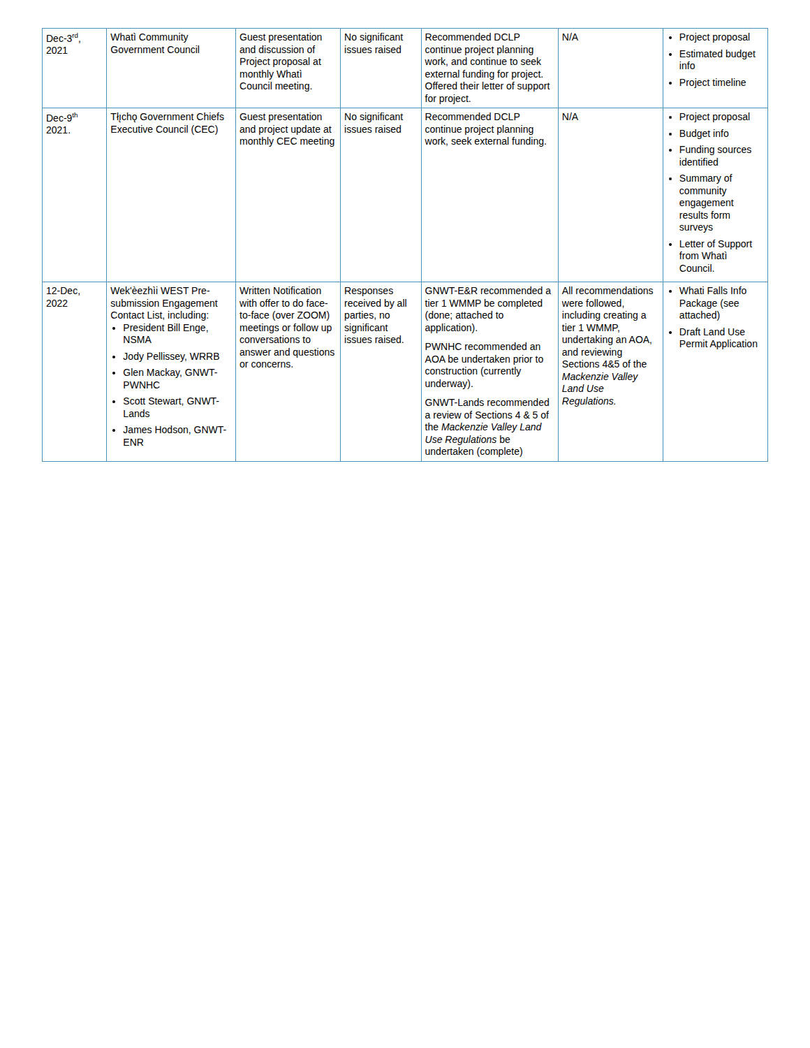| Dec-3 rd , 2021 | Whatì Community Government Council | Guest presentation and discussion of Project proposal at monthly Whatì Council meeting. | No significant issues raised | Recommended DCLP continue project planning work, and continue to seek external funding for project. Offered their letter of support for project. | N/A | Project proposal Estimated budget info Project timeline |
| Dec-9 th 2021. | Tłı̨chǫ Government Chiefs Executive Council (CEC) | Guest presentation and project update at monthly CEC meeting | No significant issues raised | Recommended DCLP continue project planning work, seek external funding. | N/A | Project proposal Budget info Funding sources identified Summary of community engagement results form surveys Letter of Support from Whatì Council. |
| 12-Dec, 2022 | Wek'èezhìi WEST Pre-submission Engagement Contact List, including: President Bill Enge, NSMA Jody Pellissey, WRRB Glen Mackay, GNWT-PWNHC Scott Stewart, GNWT-Lands James Hodson, GNWT-ENR | Written Notification with offer to do face-to-face (over ZOOM) meetings or follow up conversations to answer and questions or concerns. | Responses received by all parties, no significant issues raised. | GNWT-E&R recommended a tier 1 WMMP be completed (done; attached to application). PWNHC recommended an AOA be undertaken prior to construction (currently underway). GNWT-Lands recommended a review of Sections 4 & 5 of the Mackenzie Valley Land Use Regulations be undertaken (complete) | All recommendations were followed, including creating a tier 1 WMMP, undertaking an AOA, and reviewing Sections 4&5 of the Mackenzie Valley Land Use Regulations. | Whati Falls Info Package (see attached) Draft Land Use Permit Application |